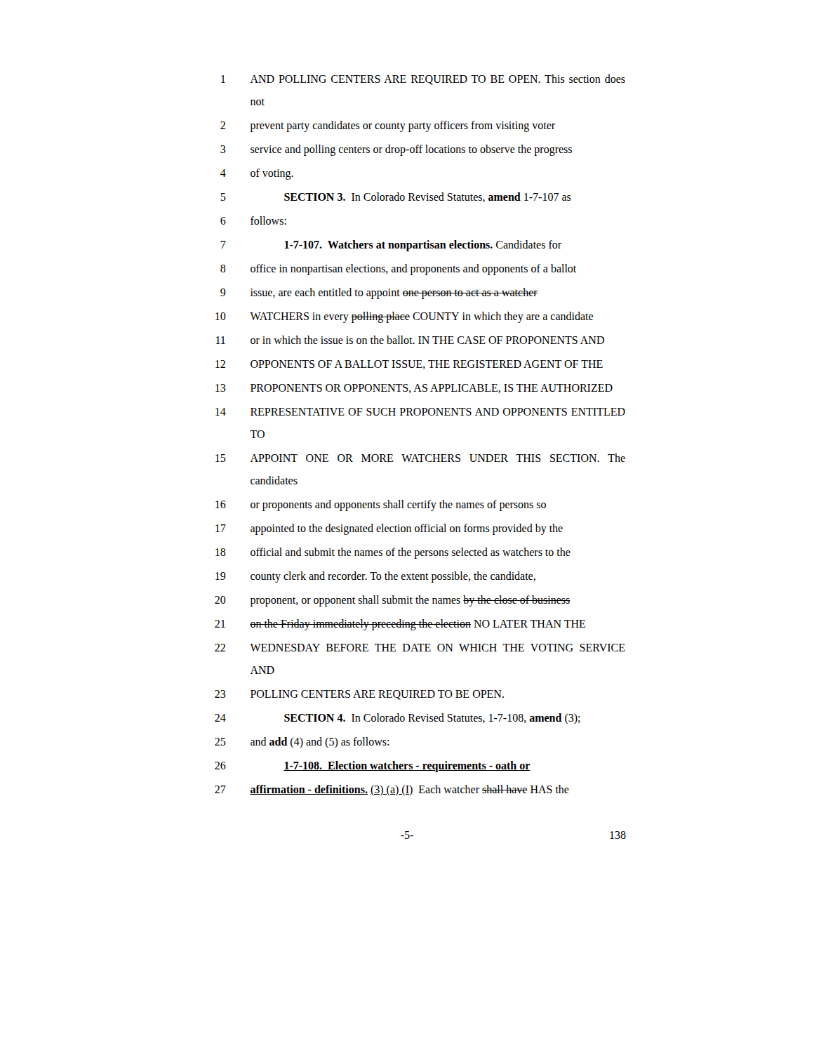| 1 | AND POLLING CENTERS ARE REQUIRED TO BE OPEN. This section does not |
| 2 | prevent party candidates or county party officers from visiting voter |
| 3 | service and polling centers or drop-off locations to observe the progress |
| 4 | of voting. |
| 5 | SECTION 3. In Colorado Revised Statutes, amend 1-7-107 as |
| 6 | follows: |
| 7 | 1-7-107. Watchers at nonpartisan elections. Candidates for |
| 8 | office in nonpartisan elections, and proponents and opponents of a ballot |
| 9 | issue, are each entitled to appoint one person to act as a watcher |
| 10 | WATCHERS in every polling place COUNTY in which they are a candidate |
| 11 | or in which the issue is on the ballot. IN THE CASE OF PROPONENTS AND |
| 12 | OPPONENTS OF A BALLOT ISSUE, THE REGISTERED AGENT OF THE |
| 13 | PROPONENTS OR OPPONENTS, AS APPLICABLE, IS THE AUTHORIZED |
| 14 | REPRESENTATIVE OF SUCH PROPONENTS AND OPPONENTS ENTITLED TO |
| 15 | APPOINT ONE OR MORE WATCHERS UNDER THIS SECTION. The candidates |
| 16 | or proponents and opponents shall certify the names of persons so |
| 17 | appointed to the designated election official on forms provided by the |
| 18 | official and submit the names of the persons selected as watchers to the |
| 19 | county clerk and recorder. To the extent possible, the candidate, |
| 20 | proponent, or opponent shall submit the names by the close of business |
| 21 | on the Friday immediately preceding the election NO LATER THAN THE |
| 22 | WEDNESDAY BEFORE THE DATE ON WHICH THE VOTING SERVICE AND |
| 23 | POLLING CENTERS ARE REQUIRED TO BE OPEN. |
| 24 | SECTION 4. In Colorado Revised Statutes, 1-7-108, amend (3); |
| 25 | and add (4) and (5) as follows: |
| 26 | 1-7-108. Election watchers - requirements - oath or |
| 27 | affirmation - definitions. (3) (a) (I) Each watcher shall have HAS the |
-5-
138